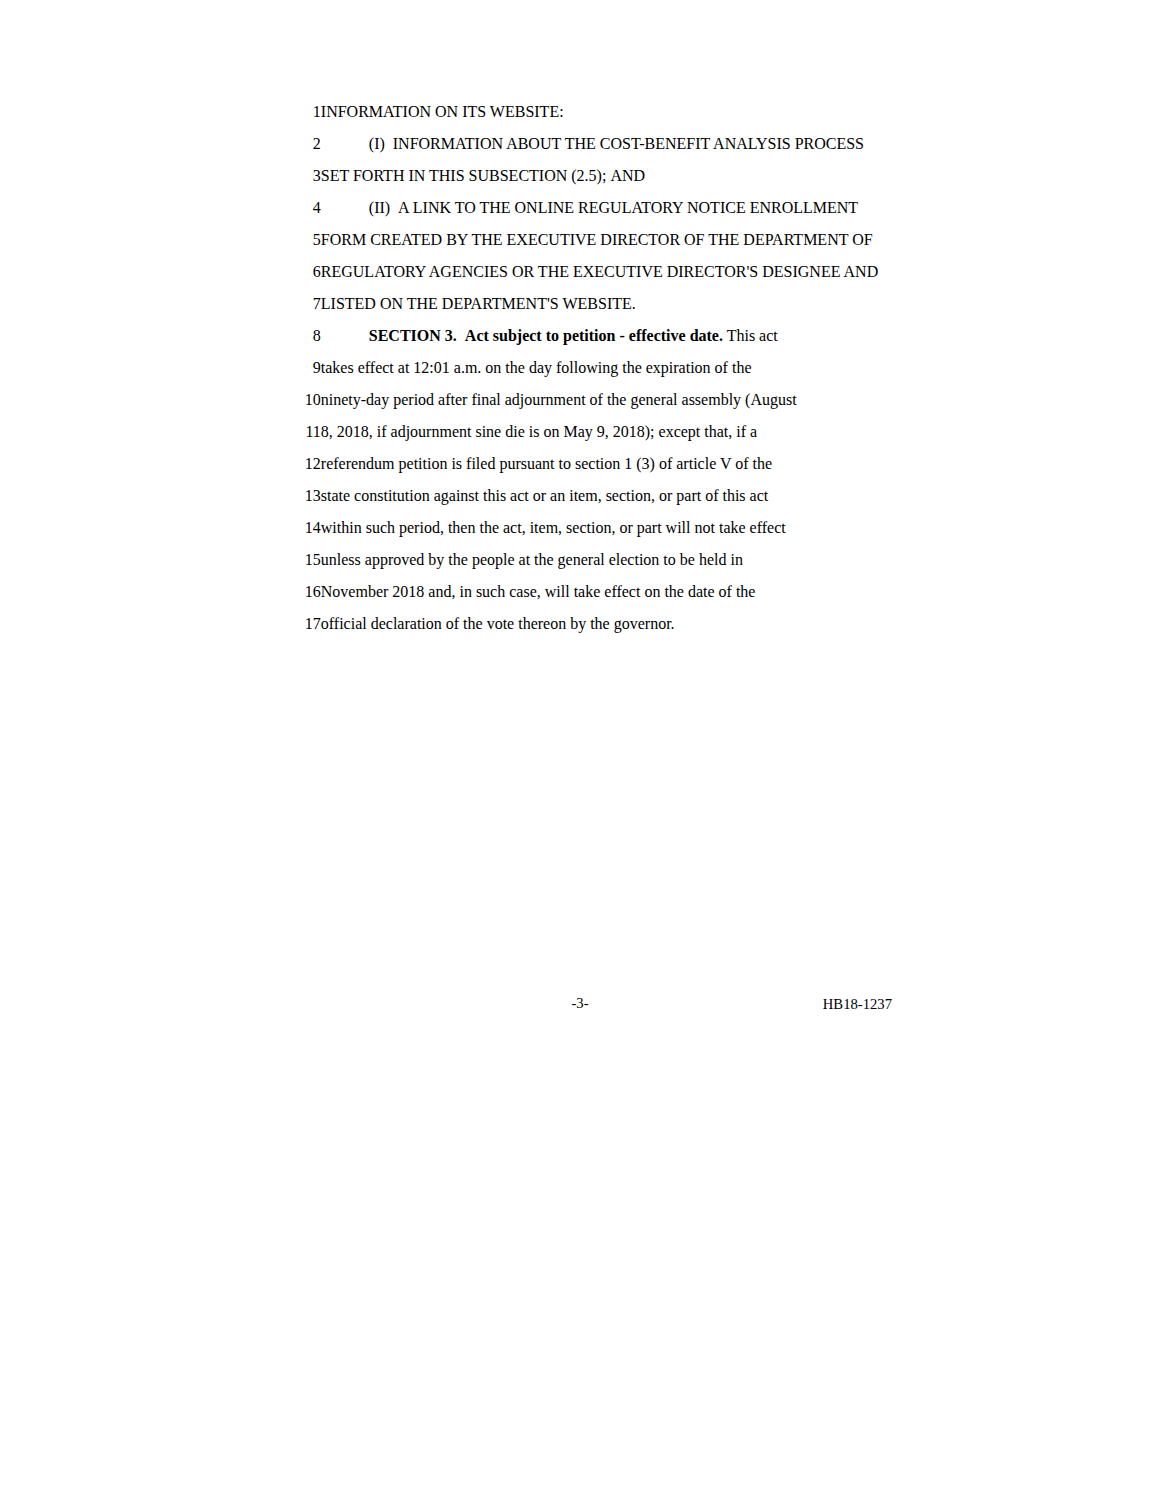| 1 | INFORMATION ON ITS WEBSITE: |
| 2 | (I) INFORMATION ABOUT THE COST-BENEFIT ANALYSIS PROCESS |
| 3 | SET FORTH IN THIS SUBSECTION (2.5); AND |
| 4 | (II) A LINK TO THE ONLINE REGULATORY NOTICE ENROLLMENT |
| 5 | FORM CREATED BY THE EXECUTIVE DIRECTOR OF THE DEPARTMENT OF |
| 6 | REGULATORY AGENCIES OR THE EXECUTIVE DIRECTOR'S DESIGNEE AND |
| 7 | LISTED ON THE DEPARTMENT'S WEBSITE. |
| 8 | SECTION 3. Act subject to petition - effective date. This act |
| 9 | takes effect at 12:01 a.m. on the day following the expiration of the |
| 10 | ninety-day period after final adjournment of the general assembly (August |
| 11 | 8, 2018, if adjournment sine die is on May 9, 2018); except that, if a |
| 12 | referendum petition is filed pursuant to section 1 (3) of article V of the |
| 13 | state constitution against this act or an item, section, or part of this act |
| 14 | within such period, then the act, item, section, or part will not take effect |
| 15 | unless approved by the people at the general election to be held in |
| 16 | November 2018 and, in such case, will take effect on the date of the |
| 17 | official declaration of the vote thereon by the governor. |
-3-
HB18-1237